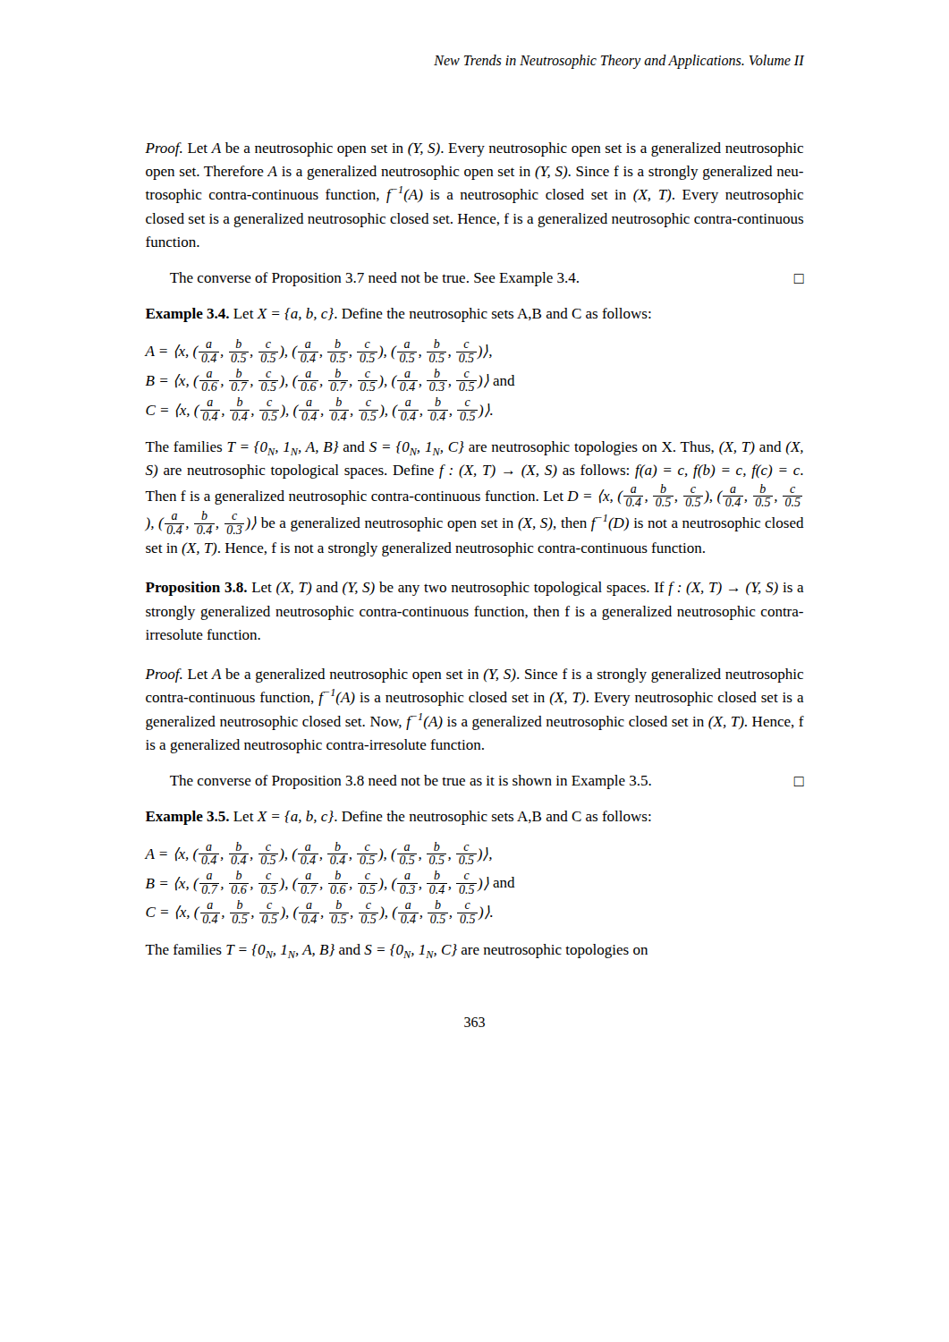New Trends in Neutrosophic Theory and Applications. Volume II
Proof. Let A be a neutrosophic open set in (Y, S). Every neutrosophic open set is a generalized neutrosophic open set. Therefore A is a generalized neutrosophic open set in (Y, S). Since f is a strongly generalized neutrosophic contra-continuous function, f−1(A) is a neutrosophic closed set in (X, T). Every neutrosophic closed set is a generalized neutrosophic closed set. Hence, f is a generalized neutrosophic contra-continuous function.
The converse of Proposition 3.7 need not be true. See Example 3.4.
Example 3.4. Let X = {a, b, c}. Define the neutrosophic sets A,B and C as follows:
A = ⟨x, (a 0.4, b 0.5, c 0.5), (a 0.4, b 0.5, c 0.5), (a 0.5, b 0.5, c 0.5)⟩,
B = ⟨x, (a 0.6, b 0.7, c 0.5), (a 0.6, b 0.7, c 0.5), (a 0.4, b 0.3, c 0.5)⟩ and
C = ⟨x, (a 0.4, b 0.4, c 0.5), (a 0.4, b 0.4, c 0.5), (a 0.4, b 0.4, c 0.5)⟩.
The families T = {0N, 1N, A, B} and S = {0N, 1N, C} are neutrosophic topologies on X. Thus, (X, T) and (X, S) are neutrosophic topological spaces. Define f : (X, T) → (X, S) as follows: f(a) = c, f(b) = c, f(c) = c. Then f is a generalized neutrosophic contra-continuous function. Let D = ⟨x, (a 0.4, b 0.5, c 0.5), (a 0.4, b 0.5, c 0.5), (a 0.4, b 0.4, c 0.3)⟩ be a generalized neutrosophic open set in (X, S), then f−1(D) is not a neutrosophic closed set in (X, T). Hence, f is not a strongly generalized neutrosophic contra-continuous function.
Proposition 3.8. Let (X, T) and (Y, S) be any two neutrosophic topological spaces. If f : (X, T) → (Y, S) is a strongly generalized neutrosophic contra-continuous function, then f is a generalized neutrosophic contra-irresolute function.
Proof. Let A be a generalized neutrosophic open set in (Y, S). Since f is a strongly generalized neutrosophic contra-continuous function, f−1(A) is a neutrosophic closed set in (X, T). Every neutrosophic closed set is a generalized neutrosophic closed set. Now, f−1(A) is a generalized neutrosophic closed set in (X, T). Hence, f is a generalized neutrosophic contra-irresolute function.
The converse of Proposition 3.8 need not be true as it is shown in Example 3.5.
Example 3.5. Let X = {a, b, c}. Define the neutrosophic sets A,B and C as follows:
A = ⟨x, (a 0.4, b 0.4, c 0.5), (a 0.4, b 0.4, c 0.5), (a 0.5, b 0.5, c 0.5)⟩,
B = ⟨x, (a 0.7, b 0.6, c 0.5), (a 0.7, b 0.6, c 0.5), (a 0.3, b 0.4, c 0.5)⟩ and
C = ⟨x, (a 0.4, b 0.5, c 0.5), (a 0.4, b 0.5, c 0.5), (a 0.4, b 0.5, c 0.5)⟩.
The families T = {0N, 1N, A, B} and S = {0N, 1N, C} are neutrosophic topologies on
363